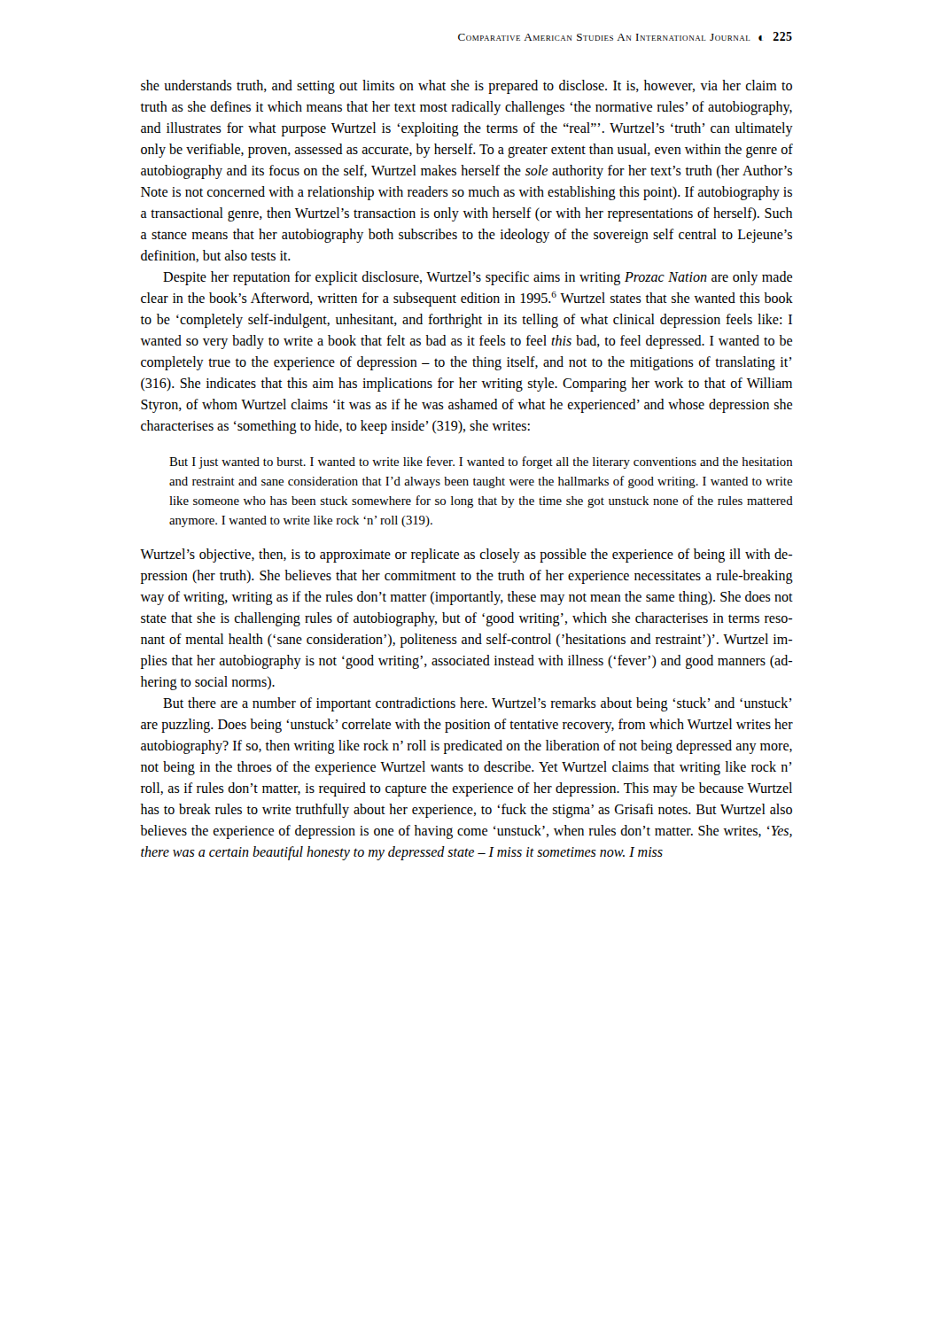Comparative American Studies An International Journal ◐ 225
she understands truth, and setting out limits on what she is prepared to disclose. It is, however, via her claim to truth as she defines it which means that her text most radically challenges ‘the normative rules’ of autobiography, and illustrates for what purpose Wurtzel is ‘exploiting the terms of the “real”’. Wurtzel’s ‘truth’ can ultimately only be verifiable, proven, assessed as accurate, by herself. To a greater extent than usual, even within the genre of autobiography and its focus on the self, Wurtzel makes herself the sole authority for her text’s truth (her Author’s Note is not concerned with a relationship with readers so much as with establishing this point). If autobiography is a transactional genre, then Wurtzel’s transaction is only with herself (or with her representations of herself). Such a stance means that her autobiography both subscribes to the ideology of the sovereign self central to Lejeune’s definition, but also tests it.
Despite her reputation for explicit disclosure, Wurtzel’s specific aims in writing Prozac Nation are only made clear in the book’s Afterword, written for a subsequent edition in 1995.6 Wurtzel states that she wanted this book to be ‘completely self-indulgent, unhesitant, and forthright in its telling of what clinical depression feels like: I wanted so very badly to write a book that felt as bad as it feels to feel this bad, to feel depressed. I wanted to be completely true to the experience of depression – to the thing itself, and not to the mitigations of translating it’ (316). She indicates that this aim has implications for her writing style. Comparing her work to that of William Styron, of whom Wurtzel claims ‘it was as if he was ashamed of what he experienced’ and whose depression she characterises as ‘something to hide, to keep inside’ (319), she writes:
But I just wanted to burst. I wanted to write like fever. I wanted to forget all the literary conventions and the hesitation and restraint and sane consideration that I’d always been taught were the hallmarks of good writing. I wanted to write like someone who has been stuck somewhere for so long that by the time she got unstuck none of the rules mattered anymore. I wanted to write like rock ‘n’ roll (319).
Wurtzel’s objective, then, is to approximate or replicate as closely as possible the experience of being ill with depression (her truth). She believes that her commitment to the truth of her experience necessitates a rule-breaking way of writing, writing as if the rules don’t matter (importantly, these may not mean the same thing). She does not state that she is challenging rules of autobiography, but of ‘good writing’, which she characterises in terms resonant of mental health (‘sane consideration’), politeness and self-control (’hesitations and restraint’)’. Wurtzel implies that her autobiography is not ‘good writing’, associated instead with illness (‘fever’) and good manners (adhering to social norms).
But there are a number of important contradictions here. Wurtzel’s remarks about being ‘stuck’ and ‘unstuck’ are puzzling. Does being ‘unstuck’ correlate with the position of tentative recovery, from which Wurtzel writes her autobiography? If so, then writing like rock n’ roll is predicated on the liberation of not being depressed any more, not being in the throes of the experience Wurtzel wants to describe. Yet Wurtzel claims that writing like rock n’ roll, as if rules don’t matter, is required to capture the experience of her depression. This may be because Wurtzel has to break rules to write truthfully about her experience, to ‘fuck the stigma’ as Grisafi notes. But Wurtzel also believes the experience of depression is one of having come ‘unstuck’, when rules don’t matter. She writes, ‘Yes, there was a certain beautiful honesty to my depressed state – I miss it sometimes now. I miss